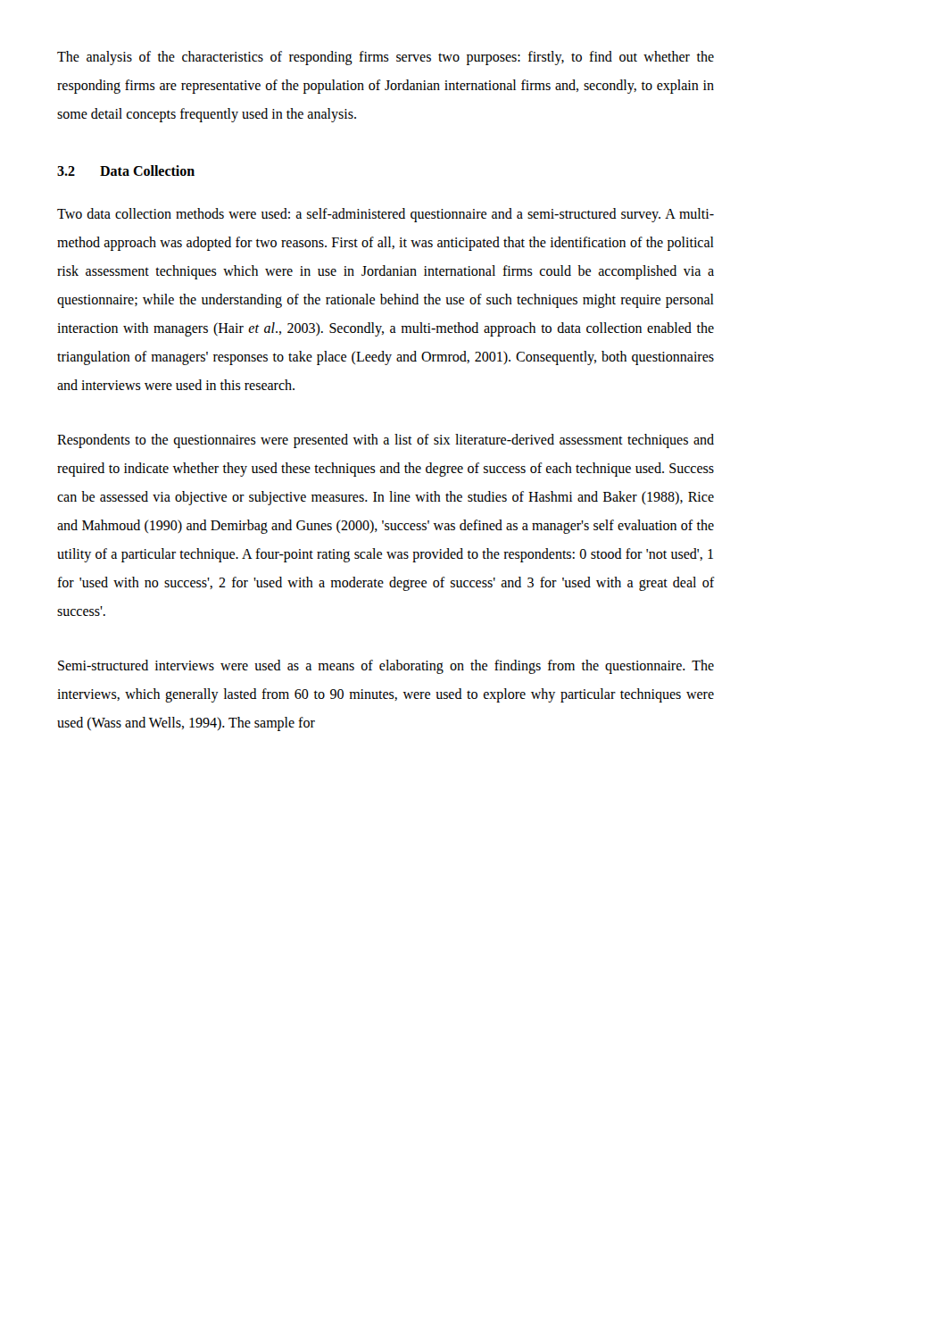The analysis of the characteristics of responding firms serves two purposes: firstly, to find out whether the responding firms are representative of the population of Jordanian international firms and, secondly, to explain in some detail concepts frequently used in the analysis.
3.2 Data Collection
Two data collection methods were used: a self-administered questionnaire and a semi-structured survey. A multi-method approach was adopted for two reasons. First of all, it was anticipated that the identification of the political risk assessment techniques which were in use in Jordanian international firms could be accomplished via a questionnaire; while the understanding of the rationale behind the use of such techniques might require personal interaction with managers (Hair et al., 2003). Secondly, a multi-method approach to data collection enabled the triangulation of managers' responses to take place (Leedy and Ormrod, 2001). Consequently, both questionnaires and interviews were used in this research.
Respondents to the questionnaires were presented with a list of six literature-derived assessment techniques and required to indicate whether they used these techniques and the degree of success of each technique used. Success can be assessed via objective or subjective measures. In line with the studies of Hashmi and Baker (1988), Rice and Mahmoud (1990) and Demirbag and Gunes (2000), 'success' was defined as a manager's self evaluation of the utility of a particular technique. A four-point rating scale was provided to the respondents: 0 stood for 'not used', 1 for 'used with no success', 2 for 'used with a moderate degree of success' and 3 for 'used with a great deal of success'.
Semi-structured interviews were used as a means of elaborating on the findings from the questionnaire. The interviews, which generally lasted from 60 to 90 minutes, were used to explore why particular techniques were used (Wass and Wells, 1994). The sample for